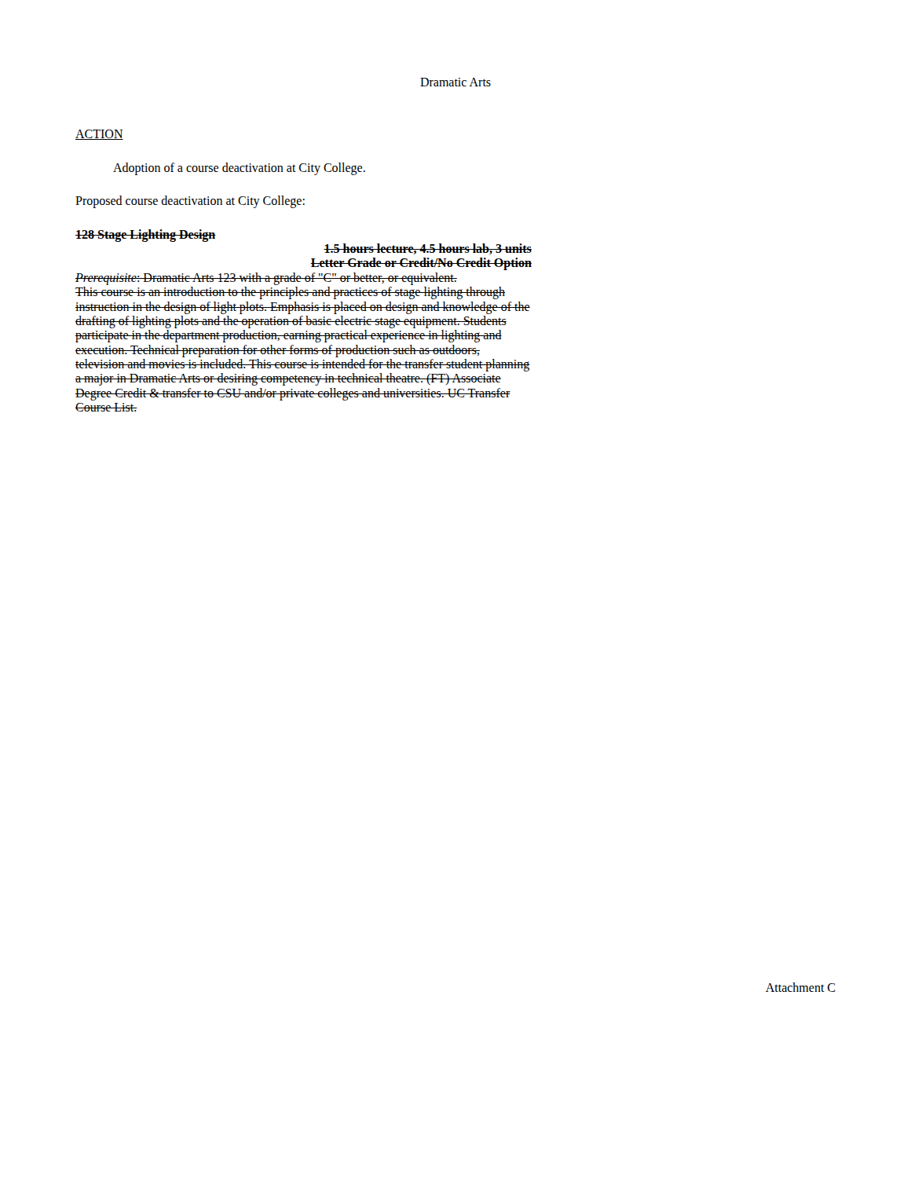Dramatic Arts
ACTION
Adoption of a course deactivation at City College.
Proposed course deactivation at City College:
128 Stage Lighting Design
1.5 hours lecture, 4.5 hours lab, 3 units
Letter Grade or Credit/No Credit Option
Prerequisite: Dramatic Arts 123 with a grade of "C" or better, or equivalent.
This course is an introduction to the principles and practices of stage lighting through instruction in the design of light plots. Emphasis is placed on design and knowledge of the drafting of lighting plots and the operation of basic electric stage equipment. Students participate in the department production, earning practical experience in lighting and execution. Technical preparation for other forms of production such as outdoors, television and movies is included. This course is intended for the transfer student planning a major in Dramatic Arts or desiring competency in technical theatre. (FT) Associate Degree Credit & transfer to CSU and/or private colleges and universities. UC Transfer Course List.
Attachment C